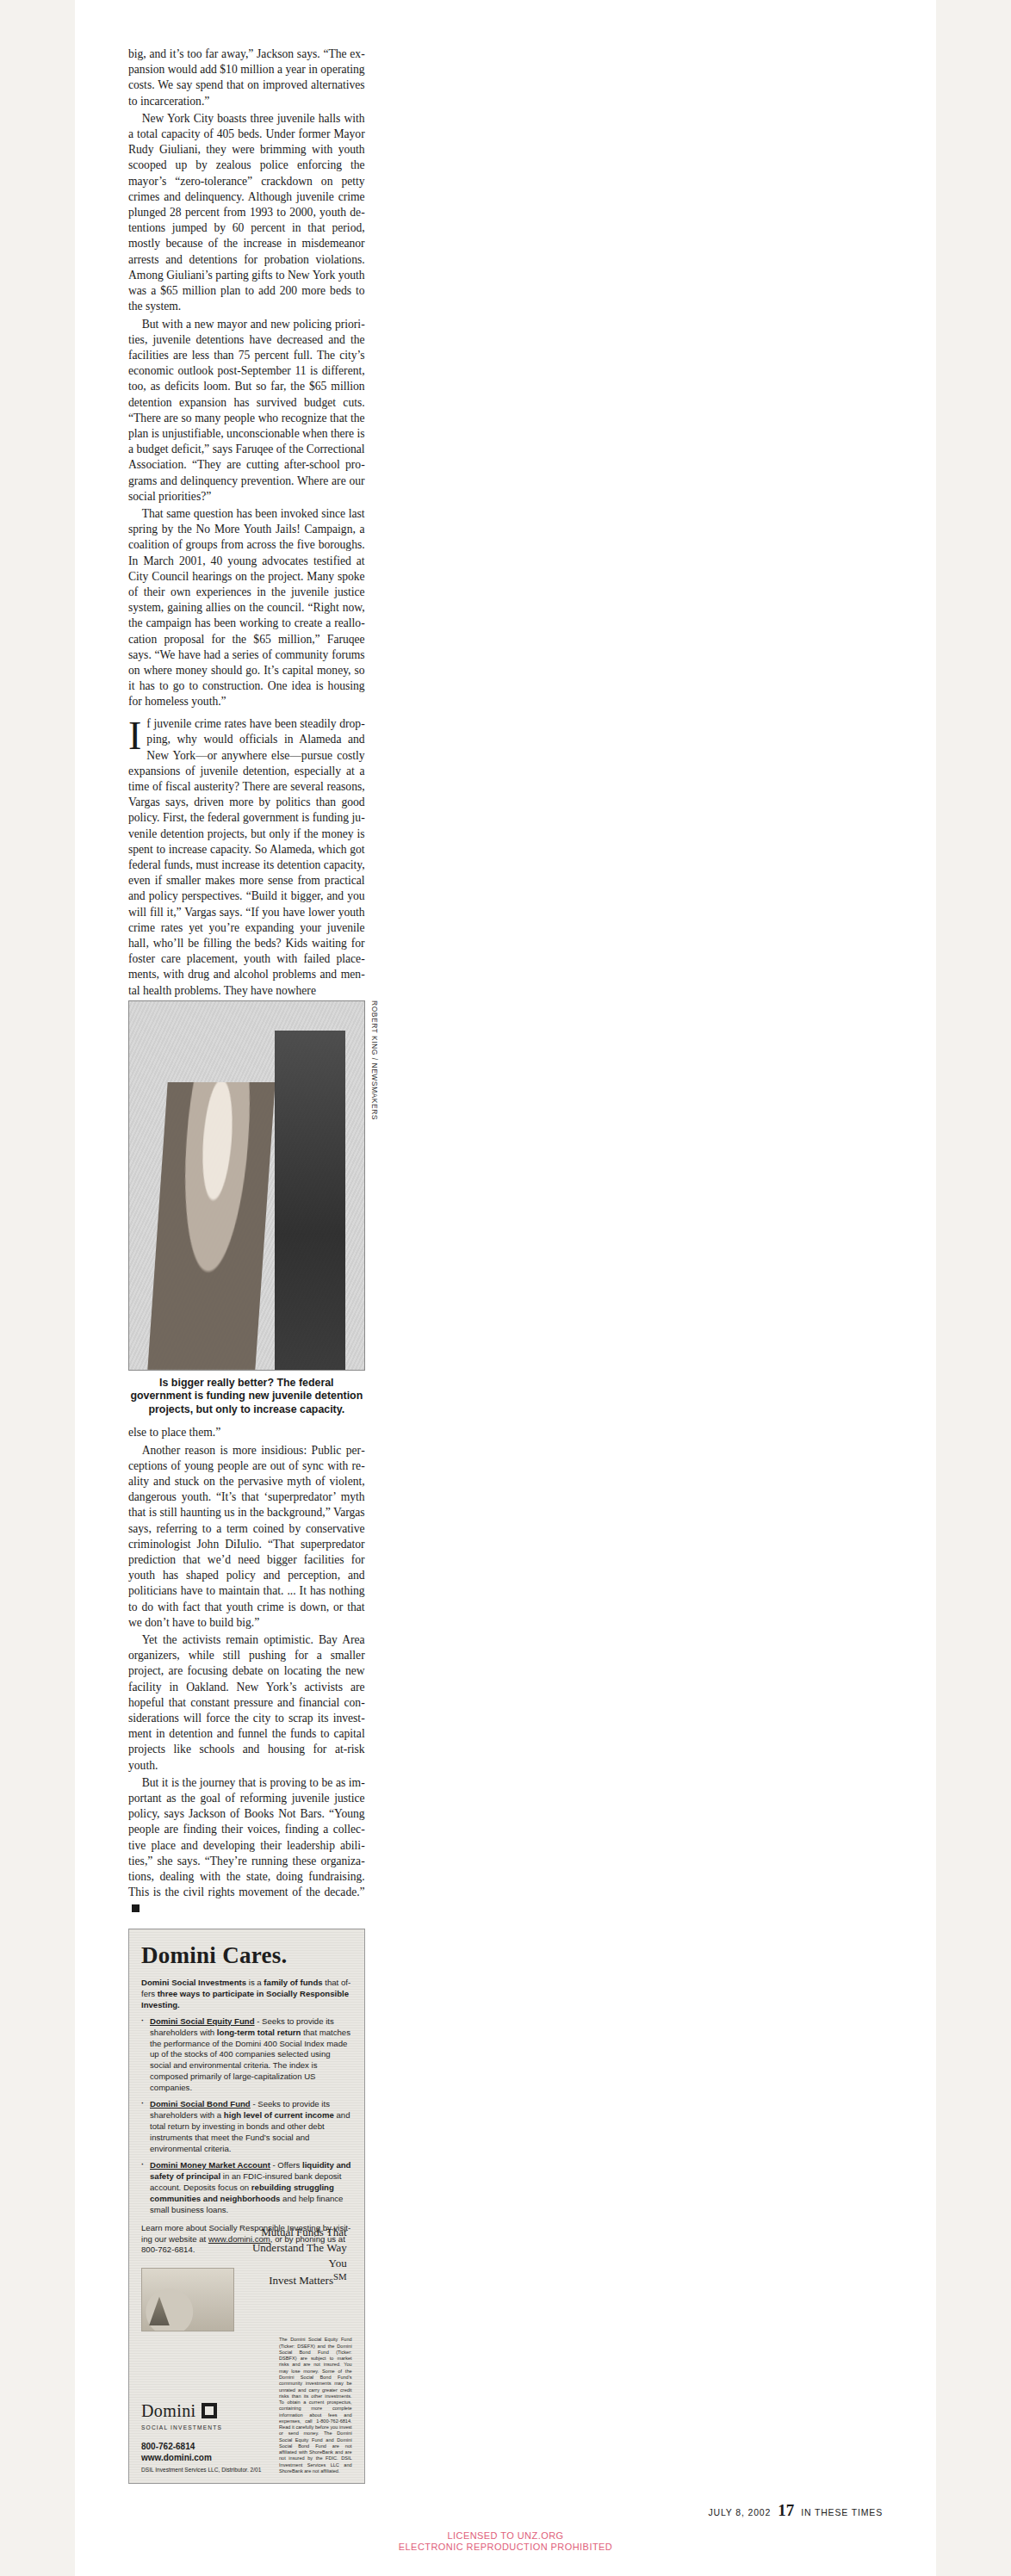big, and it’s too far away,” Jackson says. “The expansion would add $10 million a year in operating costs. We say spend that on improved alternatives to incarceration.”
New York City boasts three juvenile halls with a total capacity of 405 beds. Under former Mayor Rudy Giuliani, they were brimming with youth scooped up by zealous police enforcing the mayor’s “zero-tolerance” crackdown on petty crimes and delinquency. Although juvenile crime plunged 28 percent from 1993 to 2000, youth detentions jumped by 60 percent in that period, mostly because of the increase in misdemeanor arrests and detentions for probation violations. Among Giuliani’s parting gifts to New York youth was a $65 million plan to add 200 more beds to the system.
But with a new mayor and new policing priorities, juvenile detentions have decreased and the facilities are less than 75 percent full. The city’s economic outlook post-September 11 is different, too, as deficits loom. But so far, the $65 million detention expansion has survived budget cuts. “There are so many people who recognize that the plan is unjustifiable, unconscionable when there is a budget deficit,” says Faruqee of the Correctional Association. “They are cutting after-school programs and delinquency prevention. Where are our social priorities?”
That same question has been invoked since last spring by the No More Youth Jails! Campaign, a coalition of groups from across the five boroughs. In March 2001, 40 young advocates testified at City Council hearings on the project. Many spoke of their own experiences in the juvenile justice system, gaining allies on the council. “Right now, the campaign has been working to create a reallocation proposal for the $65 million,” Faruqee says. “We have had a series of community forums on where money should go. It’s capital money, so it has to go to construction. One idea is housing for homeless youth.”
If juvenile crime rates have been steadily dropping, why would officials in Alameda and New York—or anywhere else—pursue costly expansions of juvenile detention, especially at a time of fiscal austerity? There are several reasons, Vargas says, driven more by politics than good policy. First, the federal government is funding juvenile detention projects, but only if the money is spent to increase capacity. So Alameda, which got federal funds, must increase its detention capacity, even if smaller makes more sense from practical and policy perspectives. “Build it bigger, and you will fill it,” Vargas says. “If you have lower youth crime rates yet you’re expanding your juvenile hall, who’ll be filling the beds? Kids waiting for foster care placement, youth with failed placements, with drug and alcohol problems and mental health problems. They have nowhere
Robert King / Newsmakers
Is bigger really better? The federal government is funding new juvenile detention projects, but only to increase capacity.
else to place them.”
Another reason is more insidious: Public perceptions of young people are out of sync with reality and stuck on the pervasive myth of violent, dangerous youth. “It’s that ‘superpredator’ myth that is still haunting us in the background,” Vargas says, referring to a term coined by conservative criminologist John DiIulio. “That superpredator prediction that we’d need bigger facilities for youth has shaped policy and perception, and politicians have to maintain that. ... It has nothing to do with fact that youth crime is down, or that we don’t have to build big.”
Yet the activists remain optimistic. Bay Area organizers, while still pushing for a smaller project, are focusing debate on locating the new facility in Oakland. New York’s activists are hopeful that constant pressure and financial considerations will force the city to scrap its investment in detention and funnel the funds to capital projects like schools and housing for at-risk youth.
But it is the journey that is proving to be as important as the goal of reforming juvenile justice policy, says Jackson of Books Not Bars. “Young people are finding their voices, finding a collective place and developing their leadership abilities,” she says. “They’re running these organizations, dealing with the state, doing fundraising. This is the civil rights movement of the decade.”
Domini Cares.
Domini Social Investments is a family of funds that offers three ways to participate in Socially Responsible Investing.
Domini Social Equity Fund - Seeks to provide its shareholders with long-term total return that matches the performance of the Domini 400 Social Index made up of the stocks of 400 companies selected using social and environmental criteria. The index is composed primarily of large-capitalization US companies.
Domini Social Bond Fund - Seeks to provide its shareholders with a high level of current income and total return by investing in bonds and other debt instruments that meet the Fund’s social and environmental criteria.
Domini Money Market Account - Offers liquidity and safety of principal in an FDIC-insured bank deposit account. Deposits focus on rebuilding struggling communities and neighborhoods and help finance small business loans.
Learn more about Socially Responsible Investing by visiting our website at www.domini.com, or by phoning us at 800-762-6814.
Mutual Funds That
Understand The Way You
Invest MattersSM
Domini
SOCIAL INVESTMENTS
800-762-6814 www.domini.com
DSIL Investment Services LLC, Distributor. 2/01
The Domini Social Equity Fund (Ticker: DSEFX) and the Domini Social Bond Fund (Ticker: DSBFX) are subject to market risks and are not insured. You may lose money. Some of the Domini Social Bond Fund’s community investments may be unrated and carry greater credit risks than its other investments. To obtain a current prospectus, containing more complete information about fees and expenses, call 1-800-762-6814. Read it carefully before you invest or send money. The Domini Social Equity Fund and Domini Social Bond Fund are not affiliated with ShoreBank and are not insured by the FDIC. DSIL Investment Services LLC and ShoreBank are not affiliated.
JULY 8, 2002 17 IN THESE TIMES
LICENSED TO UNZ.ORG
ELECTRONIC REPRODUCTION PROHIBITED